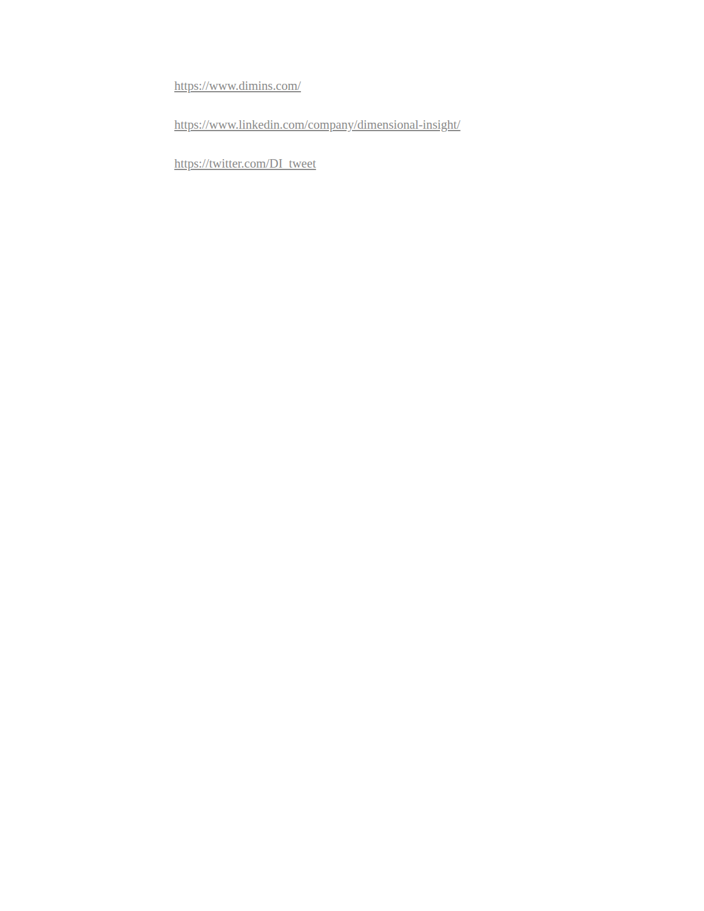https://www.dimins.com/
https://www.linkedin.com/company/dimensional-insight/
https://twitter.com/DI_tweet